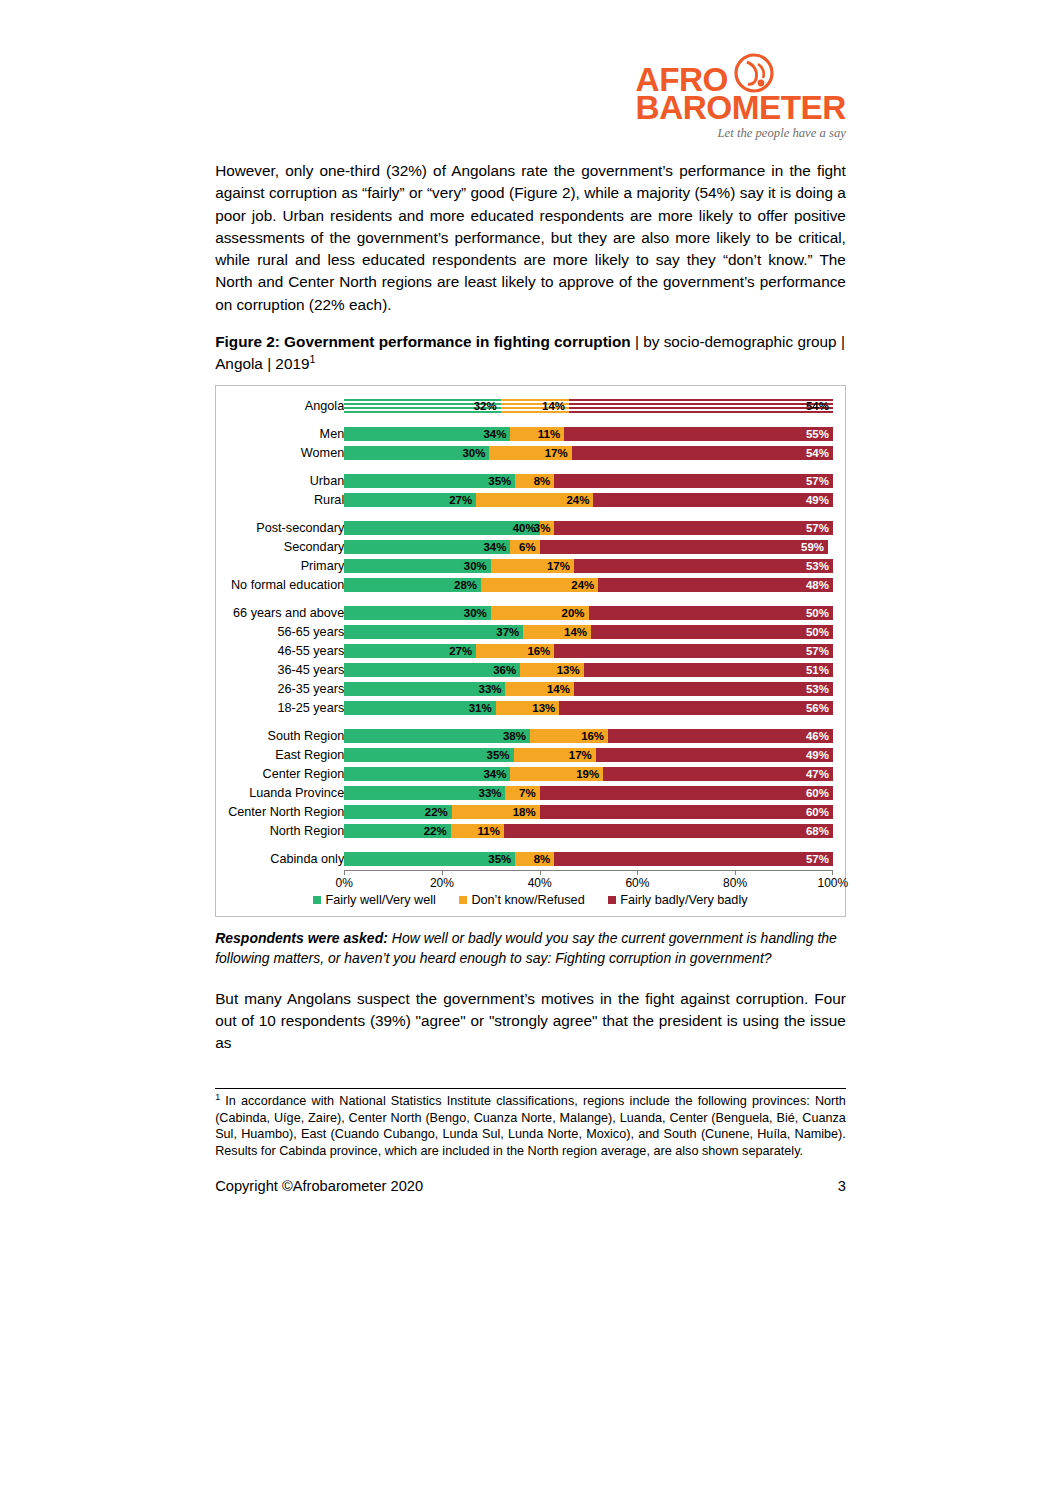AFRO
BAROMETER
Let the people have a say
However, only one-third (32%) of Angolans rate the government’s performance in the fight against corruption as “fairly” or “very” good (Figure 2), while a majority (54%) say it is doing a poor job. Urban residents and more educated respondents are more likely to offer positive assessments of the government’s performance, but they are also more likely to be critical, while rural and less educated respondents are more likely to say they “don’t know.” The North and Center North regions are least likely to approve of the government’s performance on corruption (22% each).
Figure 2: Government performance in fighting corruption | by socio-demographic group | Angola | 20191
| Angola | 32% 14% 54% |
| Men | 34% 11% 55% |
| Women | 30% 17% 54% |
| Urban | 35% 8% 57% |
| Rural | 27% 24% 49% |
| Post-secondary | 40% 3% 57% |
| Secondary | 34% 6% 59% |
| Primary | 30% 17% 53% |
| No formal education | 28% 24% 48% |
| 66 years and above | 30% 20% 50% |
| 56-65 years | 37% 14% 50% |
| 46-55 years | 27% 16% 57% |
| 36-45 years | 36% 13% 51% |
| 26-35 years | 33% 14% 53% |
| 18-25 years | 31% 13% 56% |
| South Region | 38% 16% 46% |
| East Region | 35% 17% 49% |
| Center Region | 34% 19% 47% |
| Luanda Province | 33% 7% 60% |
| Center North Region | 22% 18% 60% |
| North Region | 22% 11% 68% |
| Cabinda only | 35% 8% 57% |
| | 0% 20% 40% 60% 80% 100% |
Fairly well/Very well Don’t know/Refused Fairly badly/Very badly
Respondents were asked: How well or badly would you say the current government is handling the following matters, or haven’t you heard enough to say: Fighting corruption in government?
But many Angolans suspect the government’s motives in the fight against corruption. Four out of 10 respondents (39%) "agree" or "strongly agree" that the president is using the issue as
1 In accordance with National Statistics Institute classifications, regions include the following provinces: North (Cabinda, Uíge, Zaire), Center North (Bengo, Cuanza Norte, Malange), Luanda, Center (Benguela, Bié, Cuanza Sul, Huambo), East (Cuando Cubango, Lunda Sul, Lunda Norte, Moxico), and South (Cunene, Huíla, Namibe). Results for Cabinda province, which are included in the North region average, are also shown separately.
Copyright ©Afrobarometer 2020 3